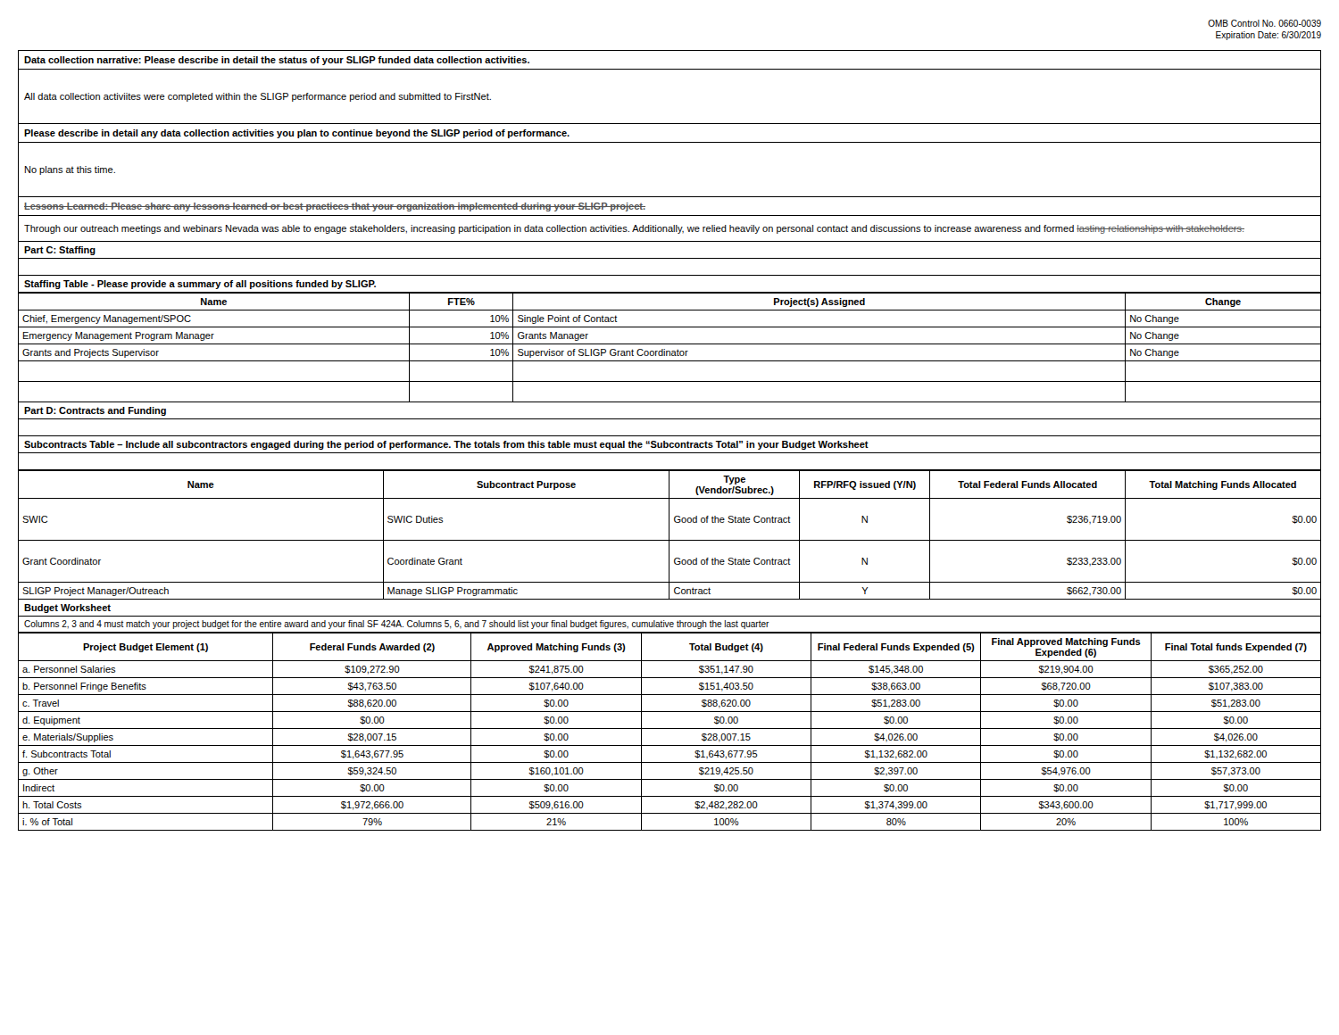OMB Control No. 0660-0039
Expiration Date: 6/30/2019
Data collection narrative: Please describe in detail the status of your SLIGP funded data collection activities.
All data collection activiites were completed within the SLIGP performance period and submitted to FirstNet.
Please describe in detail any data collection activities you plan to continue beyond the SLIGP period of performance.
No plans at this time.
Lessons Learned: Please share any lessons learned or best practices that your organization implemented during your SLIGP project.
Through our outreach meetings and webinars Nevada was able to engage stakeholders, increasing participation in data collection activities. Additionally, we relied heavily on personal contact and discussions to increase awareness and formed lasting relationships with stakeholders.
Part C: Staffing
Staffing Table - Please provide a summary of all positions funded by SLIGP.
| Name | FTE% | Project(s) Assigned | Change |
| --- | --- | --- | --- |
| Chief, Emergency Management/SPOC | 10% | Single Point of Contact | No Change |
| Emergency Management Program Manager | 10% | Grants Manager | No Change |
| Grants and Projects Supervisor | 10% | Supervisor of SLIGP Grant Coordinator | No Change |
Part D: Contracts and Funding
Subcontracts Table – Include all subcontractors engaged during the period of performance. The totals from this table must equal the “Subcontracts Total” in your Budget Worksheet
| Name | Subcontract Purpose | Type (Vendor/Subrec.) | RFP/RFQ issued (Y/N) | Total Federal Funds Allocated | Total Matching Funds Allocated |
| --- | --- | --- | --- | --- | --- |
| SWIC | SWIC Duties | Good of the State Contract | N | $236,719.00 | $0.00 |
| Grant Coordinator | Coordinate Grant | Good of the State Contract | N | $233,233.00 | $0.00 |
| SLIGP Project Manager/Outreach | Manage SLIGP Programmatic | Contract | Y | $662,730.00 | $0.00 |
Budget Worksheet
Columns 2, 3 and 4 must match your project budget for the entire award and your final SF 424A. Columns 5, 6, and 7 should list your final budget figures, cumulative through the last quarter
| Project Budget Element (1) | Federal Funds Awarded (2) | Approved Matching Funds (3) | Total Budget (4) | Final Federal Funds Expended (5) | Final Approved Matching Funds Expended (6) | Final Total funds Expended (7) |
| --- | --- | --- | --- | --- | --- | --- |
| a. Personnel Salaries | $109,272.90 | $241,875.00 | $351,147.90 | $145,348.00 | $219,904.00 | $365,252.00 |
| b. Personnel Fringe Benefits | $43,763.50 | $107,640.00 | $151,403.50 | $38,663.00 | $68,720.00 | $107,383.00 |
| c. Travel | $88,620.00 | $0.00 | $88,620.00 | $51,283.00 | $0.00 | $51,283.00 |
| d. Equipment | $0.00 | $0.00 | $0.00 | $0.00 | $0.00 | $0.00 |
| e. Materials/Supplies | $28,007.15 | $0.00 | $28,007.15 | $4,026.00 | $0.00 | $4,026.00 |
| f. Subcontracts Total | $1,643,677.95 | $0.00 | $1,643,677.95 | $1,132,682.00 | $0.00 | $1,132,682.00 |
| g. Other | $59,324.50 | $160,101.00 | $219,425.50 | $2,397.00 | $54,976.00 | $57,373.00 |
| Indirect | $0.00 | $0.00 | $0.00 | $0.00 | $0.00 | $0.00 |
| h. Total Costs | $1,972,666.00 | $509,616.00 | $2,482,282.00 | $1,374,399.00 | $343,600.00 | $1,717,999.00 |
| i. % of Total | 79% | 21% | 100% | 80% | 20% | 100% |